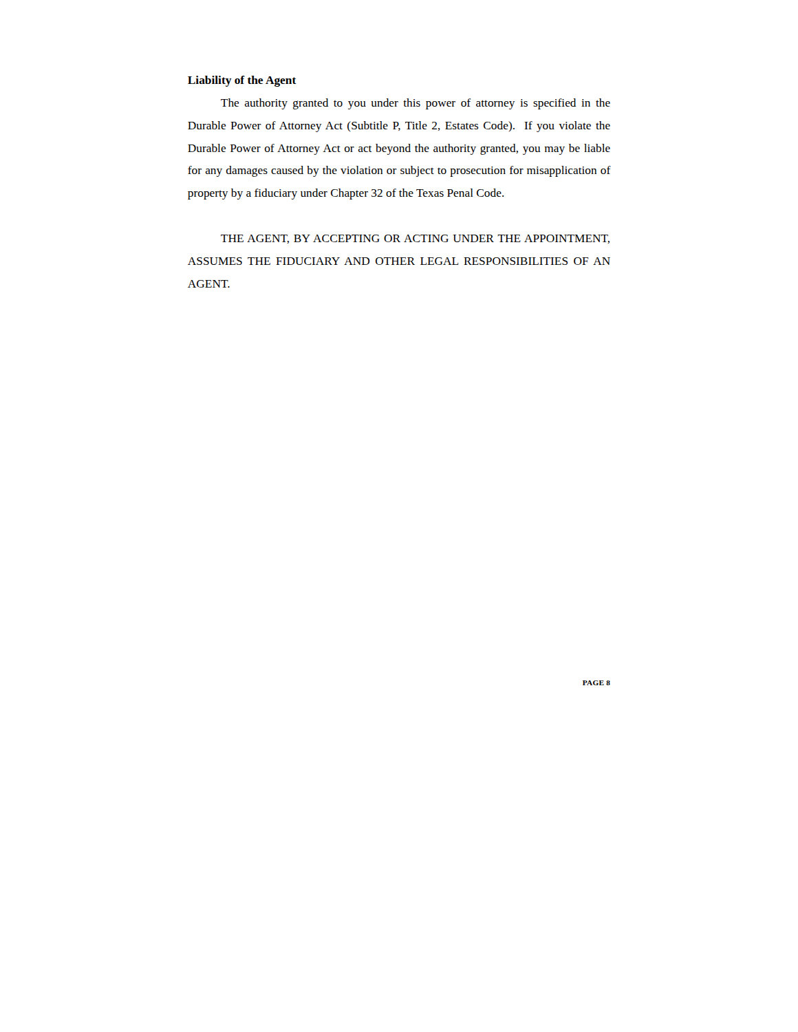Liability of the Agent
The authority granted to you under this power of attorney is specified in the Durable Power of Attorney Act (Subtitle P, Title 2, Estates Code). If you violate the Durable Power of Attorney Act or act beyond the authority granted, you may be liable for any damages caused by the violation or subject to prosecution for misapplication of property by a fiduciary under Chapter 32 of the Texas Penal Code.
THE AGENT, BY ACCEPTING OR ACTING UNDER THE APPOINTMENT, ASSUMES THE FIDUCIARY AND OTHER LEGAL RESPONSIBILITIES OF AN AGENT.
PAGE 8